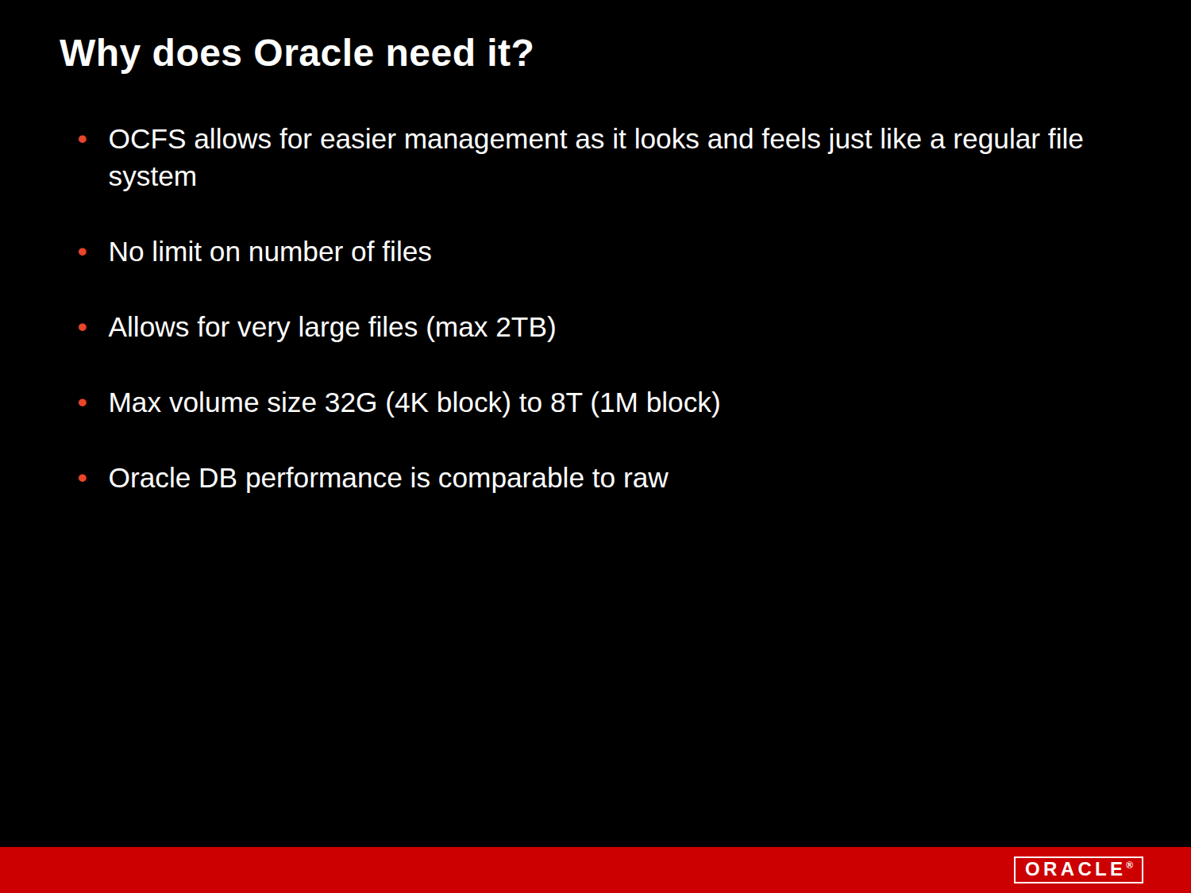Why does Oracle need it?
OCFS allows for easier management as it looks and feels just like a regular file system
No limit on number of files
Allows for very large files (max 2TB)
Max volume size 32G (4K block) to 8T (1M block)
Oracle DB performance is comparable to raw
ORACLE®